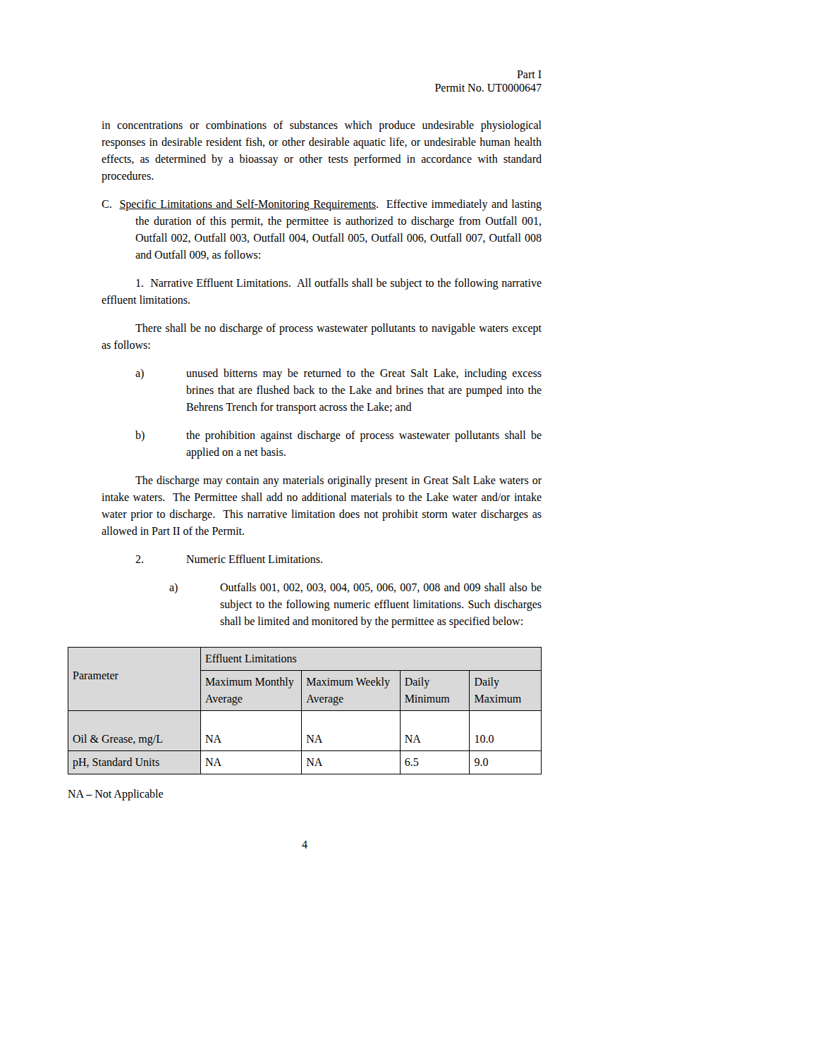Part I
Permit No. UT0000647
in concentrations or combinations of substances which produce undesirable physiological responses in desirable resident fish, or other desirable aquatic life, or undesirable human health effects, as determined by a bioassay or other tests performed in accordance with standard procedures.
C. Specific Limitations and Self-Monitoring Requirements. Effective immediately and lasting the duration of this permit, the permittee is authorized to discharge from Outfall 001, Outfall 002, Outfall 003, Outfall 004, Outfall 005, Outfall 006, Outfall 007, Outfall 008 and Outfall 009, as follows:
1. Narrative Effluent Limitations. All outfalls shall be subject to the following narrative effluent limitations.
There shall be no discharge of process wastewater pollutants to navigable waters except as follows:
a)
unused bitterns may be returned to the Great Salt Lake, including excess brines that are flushed back to the Lake and brines that are pumped into the Behrens Trench for transport across the Lake; and
b)
the prohibition against discharge of process wastewater pollutants shall be applied on a net basis.
The discharge may contain any materials originally present in Great Salt Lake waters or intake waters. The Permittee shall add no additional materials to the Lake water and/or intake water prior to discharge. This narrative limitation does not prohibit storm water discharges as allowed in Part II of the Permit.
2.
Numeric Effluent Limitations.
a)
Outfalls 001, 002, 003, 004, 005, 006, 007, 008 and 009 shall also be subject to the following numeric effluent limitations. Such discharges shall be limited and monitored by the permittee as specified below:
| Parameter | Effluent Limitations |
| Maximum Monthly Average | Maximum Weekly Average | Daily Minimum | Daily Maximum |
| Oil & Grease, mg/L | NA | NA | NA | 10.0 |
| pH, Standard Units | NA | NA | 6.5 | 9.0 |
NA – Not Applicable
4